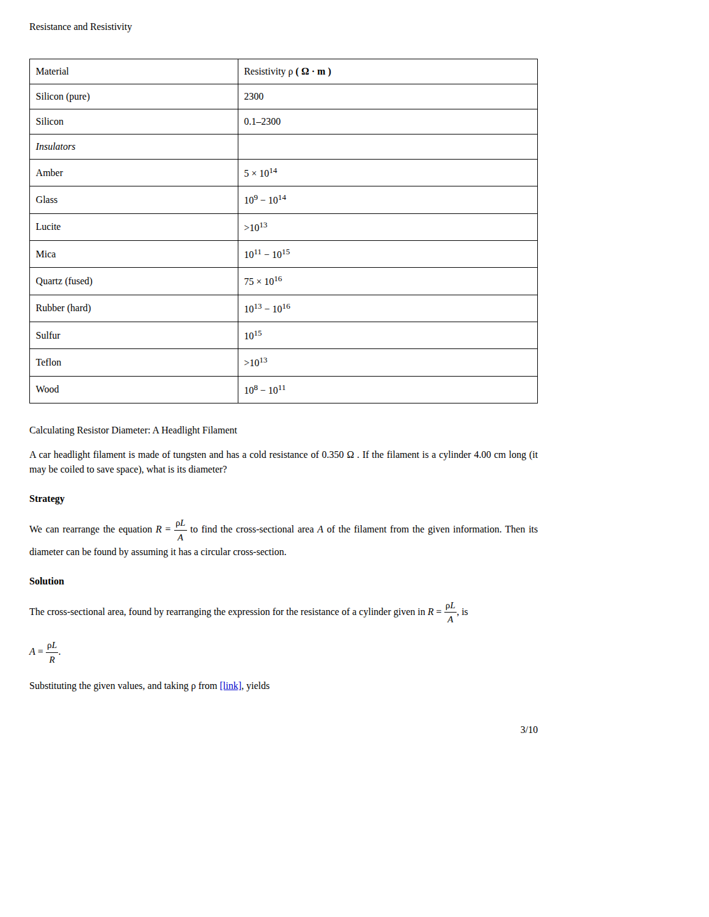Resistance and Resistivity
| Material | Resistivity ρ ( Ω · m ) |
| --- | --- |
| Silicon (pure) | 2300 |
| Silicon | 0.1–2300 |
| Insulators | |
| Amber | 5 × 10 14 |
| Glass | 10 9 − 10 14 |
| Lucite | >10 13 |
| Mica | 10 11 − 10 15 |
| Quartz (fused) | 75 × 10 16 |
| Rubber (hard) | 10 13 − 10 16 |
| Sulfur | 10 15 |
| Teflon | >10 13 |
| Wood | 10 8 − 10 11 |
Calculating Resistor Diameter: A Headlight Filament
A car headlight filament is made of tungsten and has a cold resistance of 0.350 Ω . If the filament is a cylinder 4.00 cm long (it may be coiled to save space), what is its diameter?
Strategy
We can rearrange the equation R = ρL A to find the cross-sectional area A of the filament from the given information. Then its diameter can be found by assuming it has a circular cross-section.
Solution
The cross-sectional area, found by rearranging the expression for the resistance of a cylinder given in R = ρL A, is
A = ρL R.
Substituting the given values, and taking ρ from [link], yields
3/10